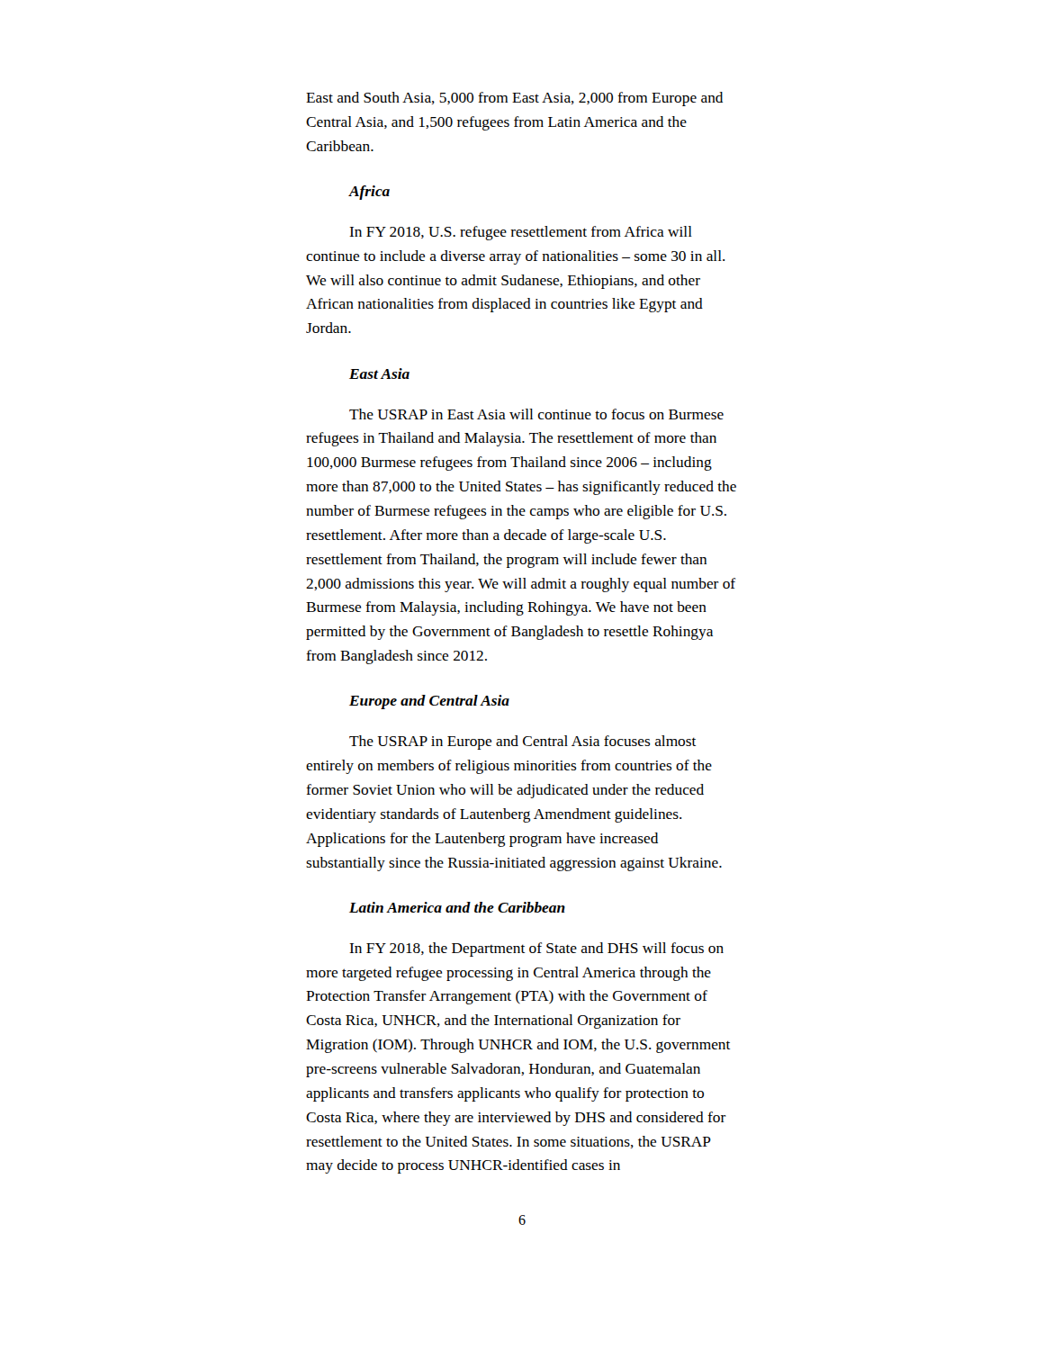East and South Asia, 5,000 from East Asia, 2,000 from Europe and Central Asia, and 1,500 refugees from Latin America and the Caribbean.
Africa
In FY 2018, U.S. refugee resettlement from Africa will continue to include a diverse array of nationalities – some 30 in all. We will also continue to admit Sudanese, Ethiopians, and other African nationalities from displaced in countries like Egypt and Jordan.
East Asia
The USRAP in East Asia will continue to focus on Burmese refugees in Thailand and Malaysia. The resettlement of more than 100,000 Burmese refugees from Thailand since 2006 – including more than 87,000 to the United States – has significantly reduced the number of Burmese refugees in the camps who are eligible for U.S. resettlement. After more than a decade of large-scale U.S. resettlement from Thailand, the program will include fewer than 2,000 admissions this year. We will admit a roughly equal number of Burmese from Malaysia, including Rohingya. We have not been permitted by the Government of Bangladesh to resettle Rohingya from Bangladesh since 2012.
Europe and Central Asia
The USRAP in Europe and Central Asia focuses almost entirely on members of religious minorities from countries of the former Soviet Union who will be adjudicated under the reduced evidentiary standards of Lautenberg Amendment guidelines. Applications for the Lautenberg program have increased substantially since the Russia-initiated aggression against Ukraine.
Latin America and the Caribbean
In FY 2018, the Department of State and DHS will focus on more targeted refugee processing in Central America through the Protection Transfer Arrangement (PTA) with the Government of Costa Rica, UNHCR, and the International Organization for Migration (IOM). Through UNHCR and IOM, the U.S. government pre-screens vulnerable Salvadoran, Honduran, and Guatemalan applicants and transfers applicants who qualify for protection to Costa Rica, where they are interviewed by DHS and considered for resettlement to the United States. In some situations, the USRAP may decide to process UNHCR-identified cases in
6